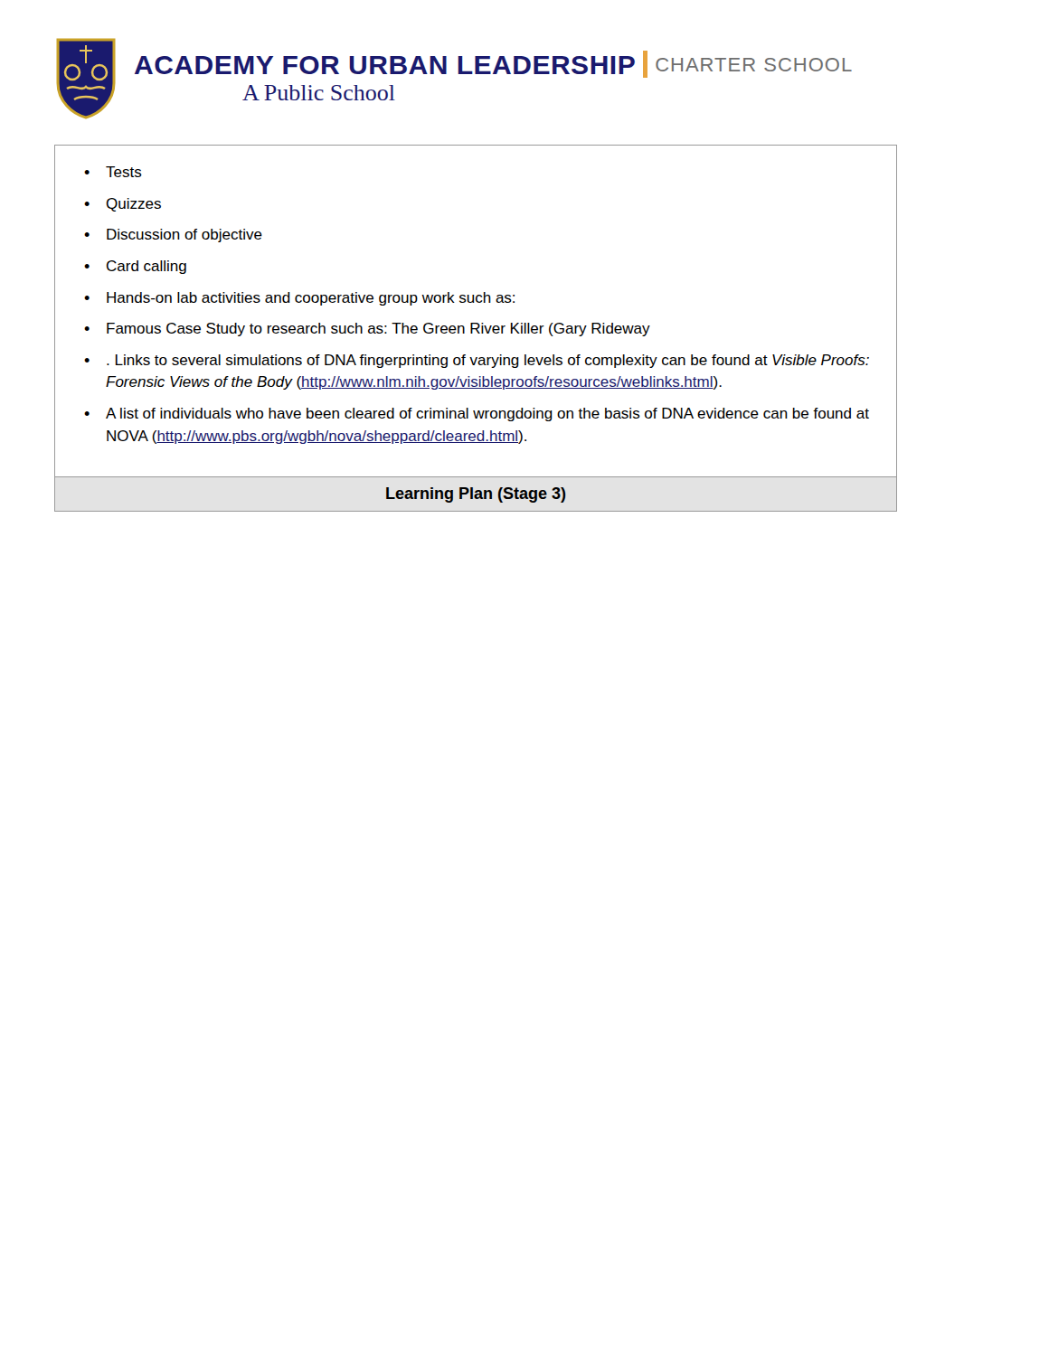ACADEMY FOR URBAN LEADERSHIP CHARTER SCHOOL
A Public School
Tests
Quizzes
Discussion of objective
Card calling
Hands-on lab activities and cooperative group work such as:
Famous Case Study to research such as: The Green River Killer (Gary Rideway
. Links to several simulations of DNA fingerprinting of varying levels of complexity can be found at Visible Proofs: Forensic Views of the Body (http://www.nlm.nih.gov/visibleproofs/resources/weblinks.html).
A list of individuals who have been cleared of criminal wrongdoing on the basis of DNA evidence can be found at NOVA (http://www.pbs.org/wgbh/nova/sheppard/cleared.html).
Learning Plan (Stage 3)